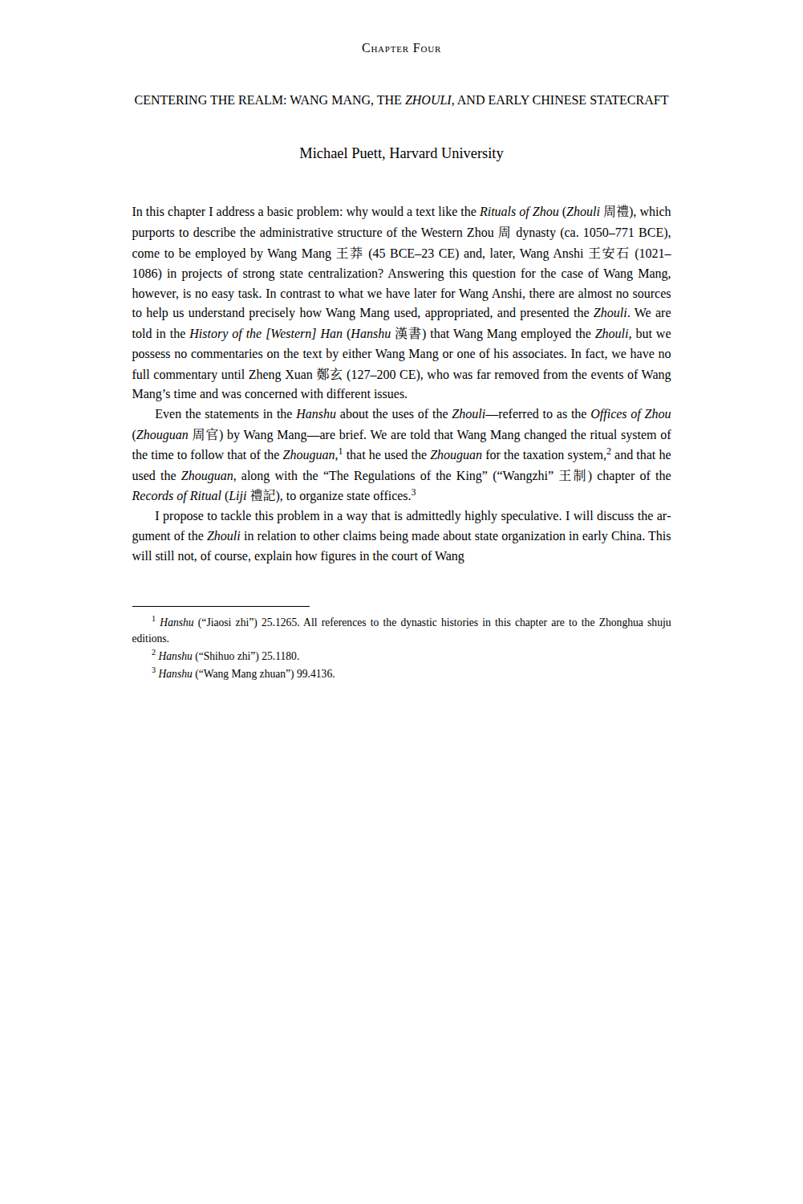Chapter Four
Centering the Realm: Wang Mang, the Zhouli, and Early Chinese Statecraft
Michael Puett, Harvard University
In this chapter I address a basic problem: why would a text like the Rituals of Zhou (Zhouli 周禮), which purports to describe the administrative structure of the Western Zhou 周 dynasty (ca. 1050–771 BCE), come to be employed by Wang Mang 王莽 (45 BCE–23 CE) and, later, Wang Anshi 王安石 (1021–1086) in projects of strong state centralization? Answering this question for the case of Wang Mang, however, is no easy task. In contrast to what we have later for Wang Anshi, there are almost no sources to help us understand precisely how Wang Mang used, appropriated, and presented the Zhouli. We are told in the History of the [Western] Han (Hanshu 漢書) that Wang Mang employed the Zhouli, but we possess no commentaries on the text by either Wang Mang or one of his associates. In fact, we have no full commentary until Zheng Xuan 鄭玄 (127–200 CE), who was far removed from the events of Wang Mang’s time and was concerned with different issues.
Even the statements in the Hanshu about the uses of the Zhouli—referred to as the Offices of Zhou (Zhouguan 周官) by Wang Mang—are brief. We are told that Wang Mang changed the ritual system of the time to follow that of the Zhouguan,1 that he used the Zhouguan for the taxation system,2 and that he used the Zhouguan, along with the “The Regulations of the King” (“Wangzhi” 王制) chapter of the Records of Ritual (Liji 禮記), to organize state offices.3
I propose to tackle this problem in a way that is admittedly highly speculative. I will discuss the argument of the Zhouli in relation to other claims being made about state organization in early China. This will still not, of course, explain how figures in the court of Wang
1 Hanshu (“Jiaosi zhi”) 25.1265. All references to the dynastic histories in this chapter are to the Zhonghua shuju editions.
2 Hanshu (“Shihuo zhi”) 25.1180.
3 Hanshu (“Wang Mang zhuan”) 99.4136.